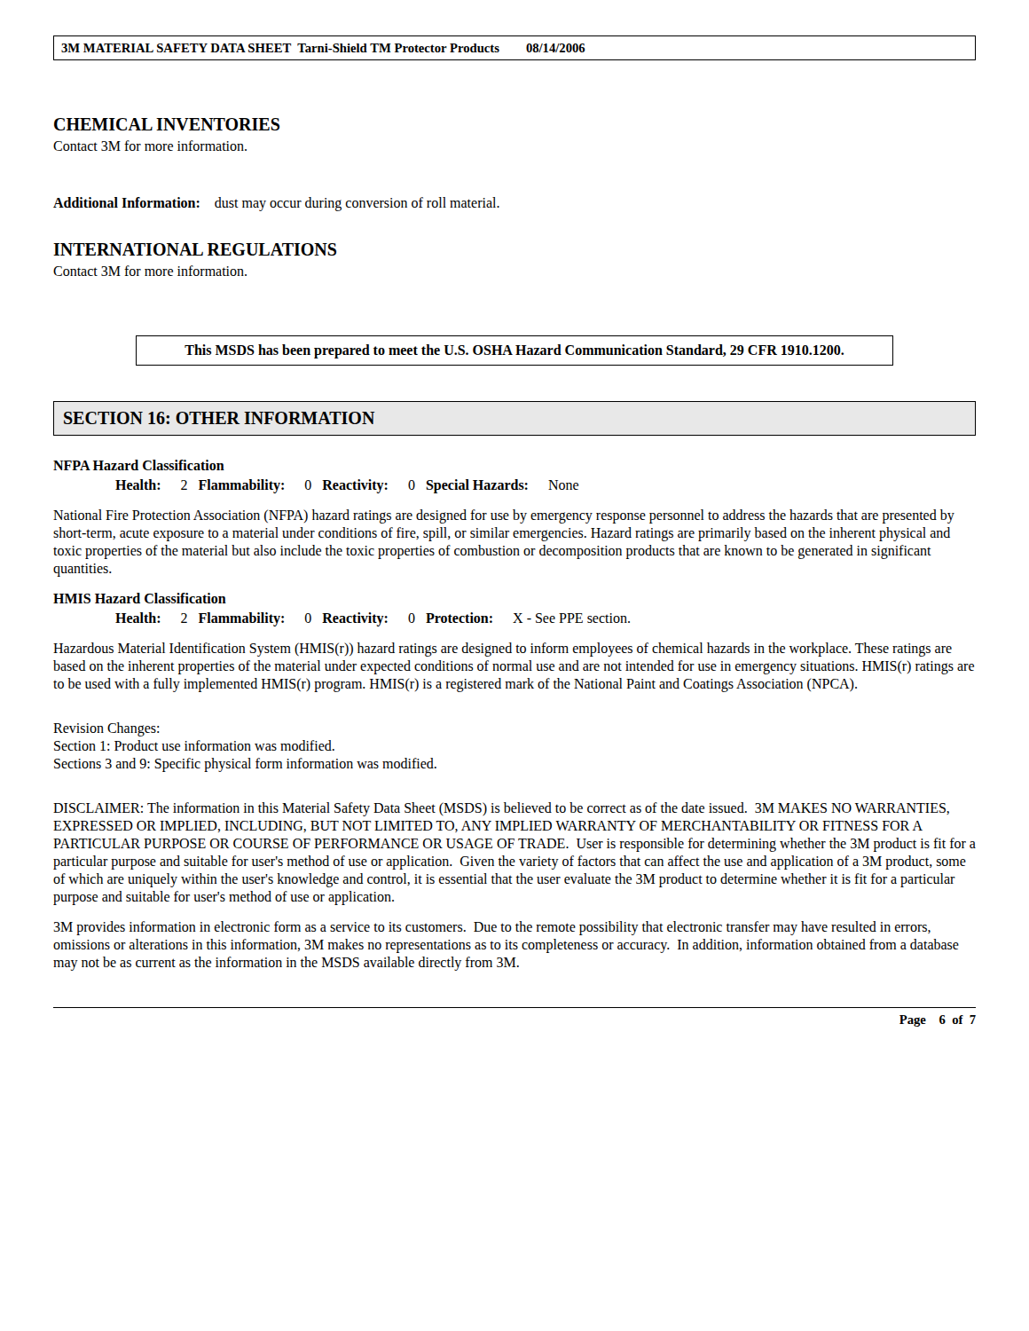3M MATERIAL SAFETY DATA SHEET Tarni-Shield TM Protector Products08/14/2006
CHEMICAL INVENTORIES
Contact 3M for more information.
Additional Information: dust may occur during conversion of roll material.
INTERNATIONAL REGULATIONS
Contact 3M for more information.
This MSDS has been prepared to meet the U.S. OSHA Hazard Communication Standard, 29 CFR 1910.1200.
SECTION 16: OTHER INFORMATION
NFPA Hazard Classification
Health: 2 Flammability: 0 Reactivity: 0 Special Hazards: None
National Fire Protection Association (NFPA) hazard ratings are designed for use by emergency response personnel to address the hazards that are presented by short-term, acute exposure to a material under conditions of fire, spill, or similar emergencies. Hazard ratings are primarily based on the inherent physical and toxic properties of the material but also include the toxic properties of combustion or decomposition products that are known to be generated in significant quantities.
HMIS Hazard Classification
Health: 2 Flammability: 0 Reactivity: 0 Protection: X - See PPE section.
Hazardous Material Identification System (HMIS(r)) hazard ratings are designed to inform employees of chemical hazards in the workplace. These ratings are based on the inherent properties of the material under expected conditions of normal use and are not intended for use in emergency situations. HMIS(r) ratings are to be used with a fully implemented HMIS(r) program. HMIS(r) is a registered mark of the National Paint and Coatings Association (NPCA).
Revision Changes:
Section 1: Product use information was modified.
Sections 3 and 9: Specific physical form information was modified.
DISCLAIMER: The information in this Material Safety Data Sheet (MSDS) is believed to be correct as of the date issued. 3M MAKES NO WARRANTIES, EXPRESSED OR IMPLIED, INCLUDING, BUT NOT LIMITED TO, ANY IMPLIED WARRANTY OF MERCHANTABILITY OR FITNESS FOR A PARTICULAR PURPOSE OR COURSE OF PERFORMANCE OR USAGE OF TRADE. User is responsible for determining whether the 3M product is fit for a particular purpose and suitable for user's method of use or application. Given the variety of factors that can affect the use and application of a 3M product, some of which are uniquely within the user's knowledge and control, it is essential that the user evaluate the 3M product to determine whether it is fit for a particular purpose and suitable for user's method of use or application.
3M provides information in electronic form as a service to its customers. Due to the remote possibility that electronic transfer may have resulted in errors, omissions or alterations in this information, 3M makes no representations as to its completeness or accuracy. In addition, information obtained from a database may not be as current as the information in the MSDS available directly from 3M.
Page 6 of 7